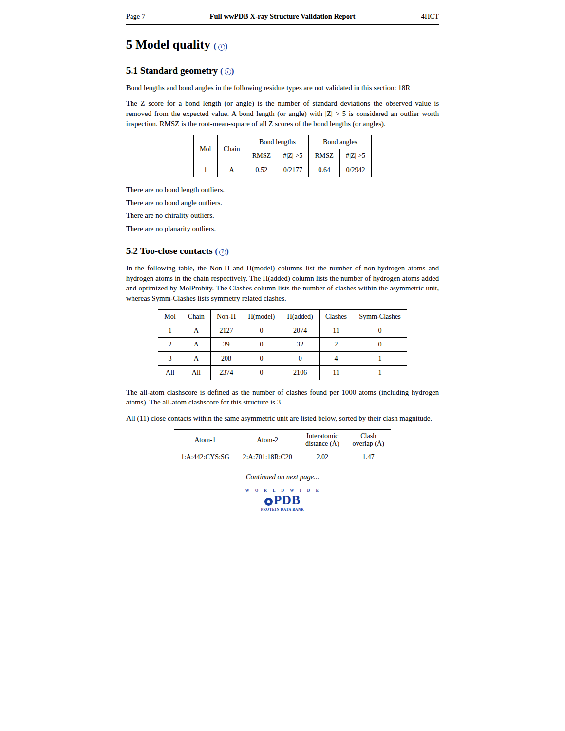Page 7
Full wwPDB X-ray Structure Validation Report
4HCT
5 Model quality (i)
5.1 Standard geometry (i)
Bond lengths and bond angles in the following residue types are not validated in this section: 18R
The Z score for a bond length (or angle) is the number of standard deviations the observed value is removed from the expected value. A bond length (or angle) with |Z| > 5 is considered an outlier worth inspection. RMSZ is the root-mean-square of all Z scores of the bond lengths (or angles).
| Mol | Chain | Bond lengths | Bond angles |
| --- | --- | --- | --- |
| RMSZ | #/Z/ >5 | RMSZ | #/Z/ >5 |
| 1 | A | 0.52 | 0/2177 | 0.64 | 0/2942 |
There are no bond length outliers.
There are no bond angle outliers.
There are no chirality outliers.
There are no planarity outliers.
5.2 Too-close contacts (i)
In the following table, the Non-H and H(model) columns list the number of non-hydrogen atoms and hydrogen atoms in the chain respectively. The H(added) column lists the number of hydrogen atoms added and optimized by MolProbity. The Clashes column lists the number of clashes within the asymmetric unit, whereas Symm-Clashes lists symmetry related clashes.
| Mol | Chain | Non-H | H(model) | H(added) | Clashes | Symm-Clashes |
| --- | --- | --- | --- | --- | --- | --- |
| 1 | A | 2127 | 0 | 2074 | 11 | 0 |
| 2 | A | 39 | 0 | 32 | 2 | 0 |
| 3 | A | 208 | 0 | 0 | 4 | 1 |
| All | All | 2374 | 0 | 2106 | 11 | 1 |
The all-atom clashscore is defined as the number of clashes found per 1000 atoms (including hydrogen atoms). The all-atom clashscore for this structure is 3.
All (11) close contacts within the same asymmetric unit are listed below, sorted by their clash magnitude.
| Atom-1 | Atom-2 | Interatomic distance (Å) | Clash overlap (Å) |
| --- | --- | --- | --- |
| 1:A:442:CYS:SG | 2:A:701:18R:C20 | 2.02 | 1.47 |
Continued on next page...
W O R L D W I D E
●PDB
PROTEIN DATA BANK